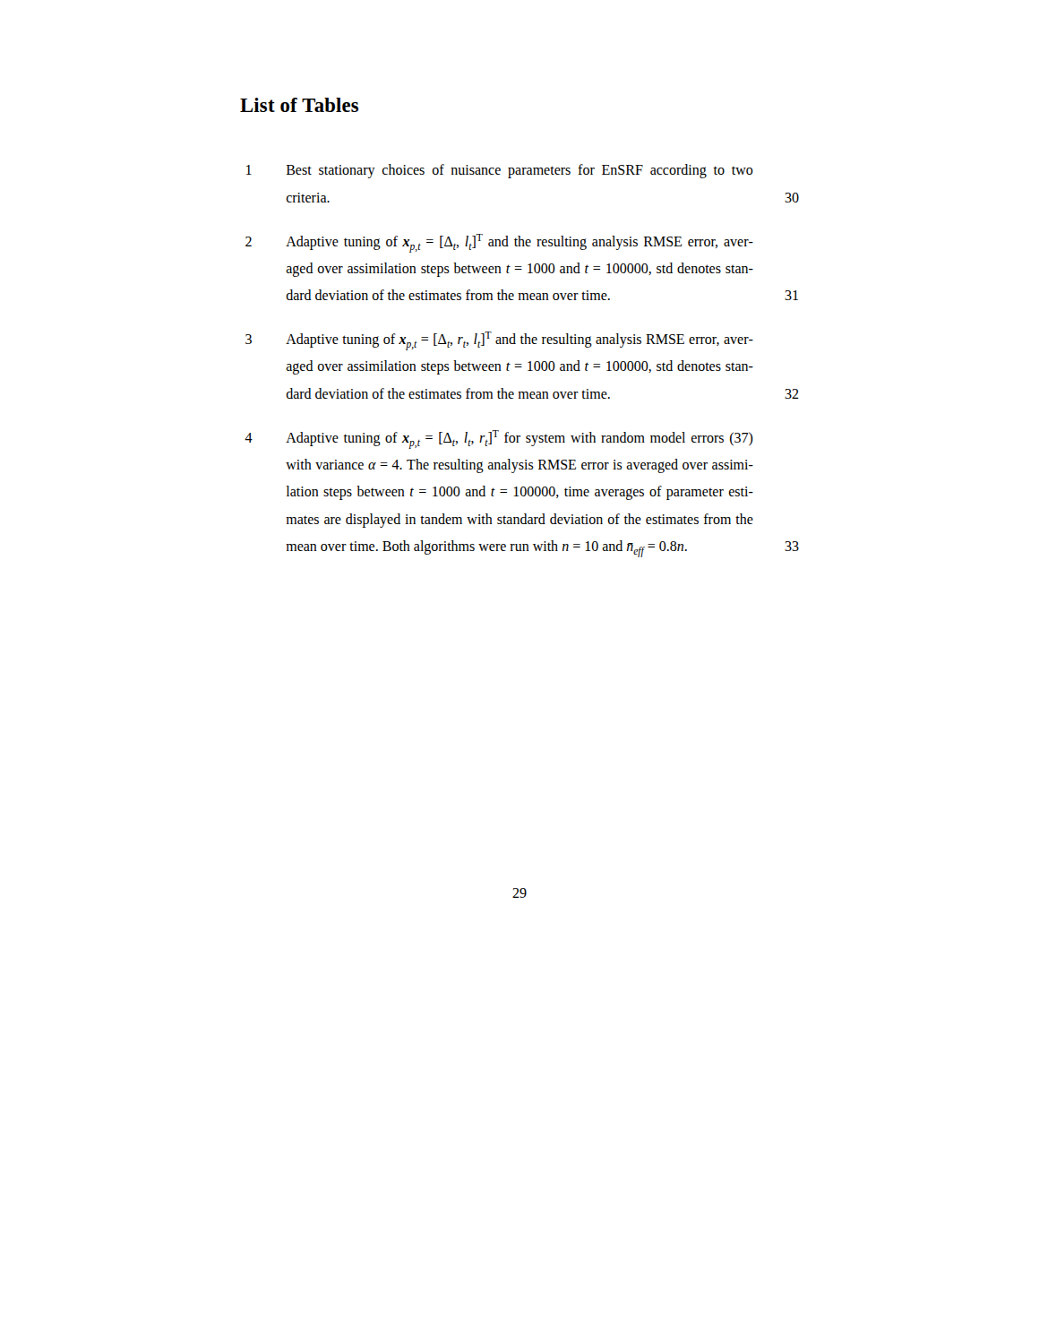List of Tables
1 Best stationary choices of nuisance parameters for EnSRF according to two criteria. 30
2 Adaptive tuning of xp,t = [Δt, lt]T and the resulting analysis RMSE error, averaged over assimilation steps between t = 1000 and t = 100000, std denotes standard deviation of the estimates from the mean over time. 31
3 Adaptive tuning of xp,t = [Δt, rt, lt]T and the resulting analysis RMSE error, averaged over assimilation steps between t = 1000 and t = 100000, std denotes standard deviation of the estimates from the mean over time. 32
4 Adaptive tuning of xp,t = [Δt, lt, rt]T for system with random model errors (37) with variance α = 4. The resulting analysis RMSE error is averaged over assimilation steps between t = 1000 and t = 100000, time averages of parameter estimates are displayed in tandem with standard deviation of the estimates from the mean over time. Both algorithms were run with n = 10 and n̄eff = 0.8n. 33
29